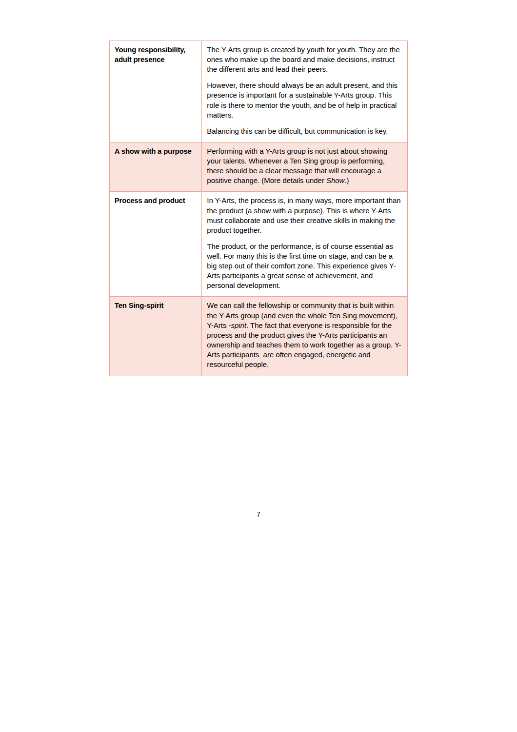| Young responsibility, adult presence | The Y-Arts group is created by youth for youth. They are the ones who make up the board and make decisions, instruct the different arts and lead their peers. However, there should always be an adult present, and this presence is important for a sustainable Y-Arts group. This role is there to mentor the youth, and be of help in practical matters. Balancing this can be difficult, but communication is key. |
| A show with a purpose | Performing with a Y-Arts group is not just about showing your talents. Whenever a Ten Sing group is performing, there should be a clear message that will encourage a positive change. (More details under Show .) |
| Process and product | In Y-Arts, the process is, in many ways, more important than the product (a show with a purpose). This is where Y-Arts must collaborate and use their creative skills in making the product together. The product, or the performance, is of course essential as well. For many this is the first time on stage, and can be a big step out of their comfort zone. This experience gives Y-Arts participants a great sense of achievement, and personal development. |
| Ten Sing-spirit | We can call the fellowship or community that is built within the Y-Arts group (and even the whole Ten Sing movement), Y-Arts - spirit . The fact that everyone is responsible for the process and the product gives the Y-Arts participants an ownership and teaches them to work together as a group. Y-Arts participants are often engaged, energetic and resourceful people. |
7